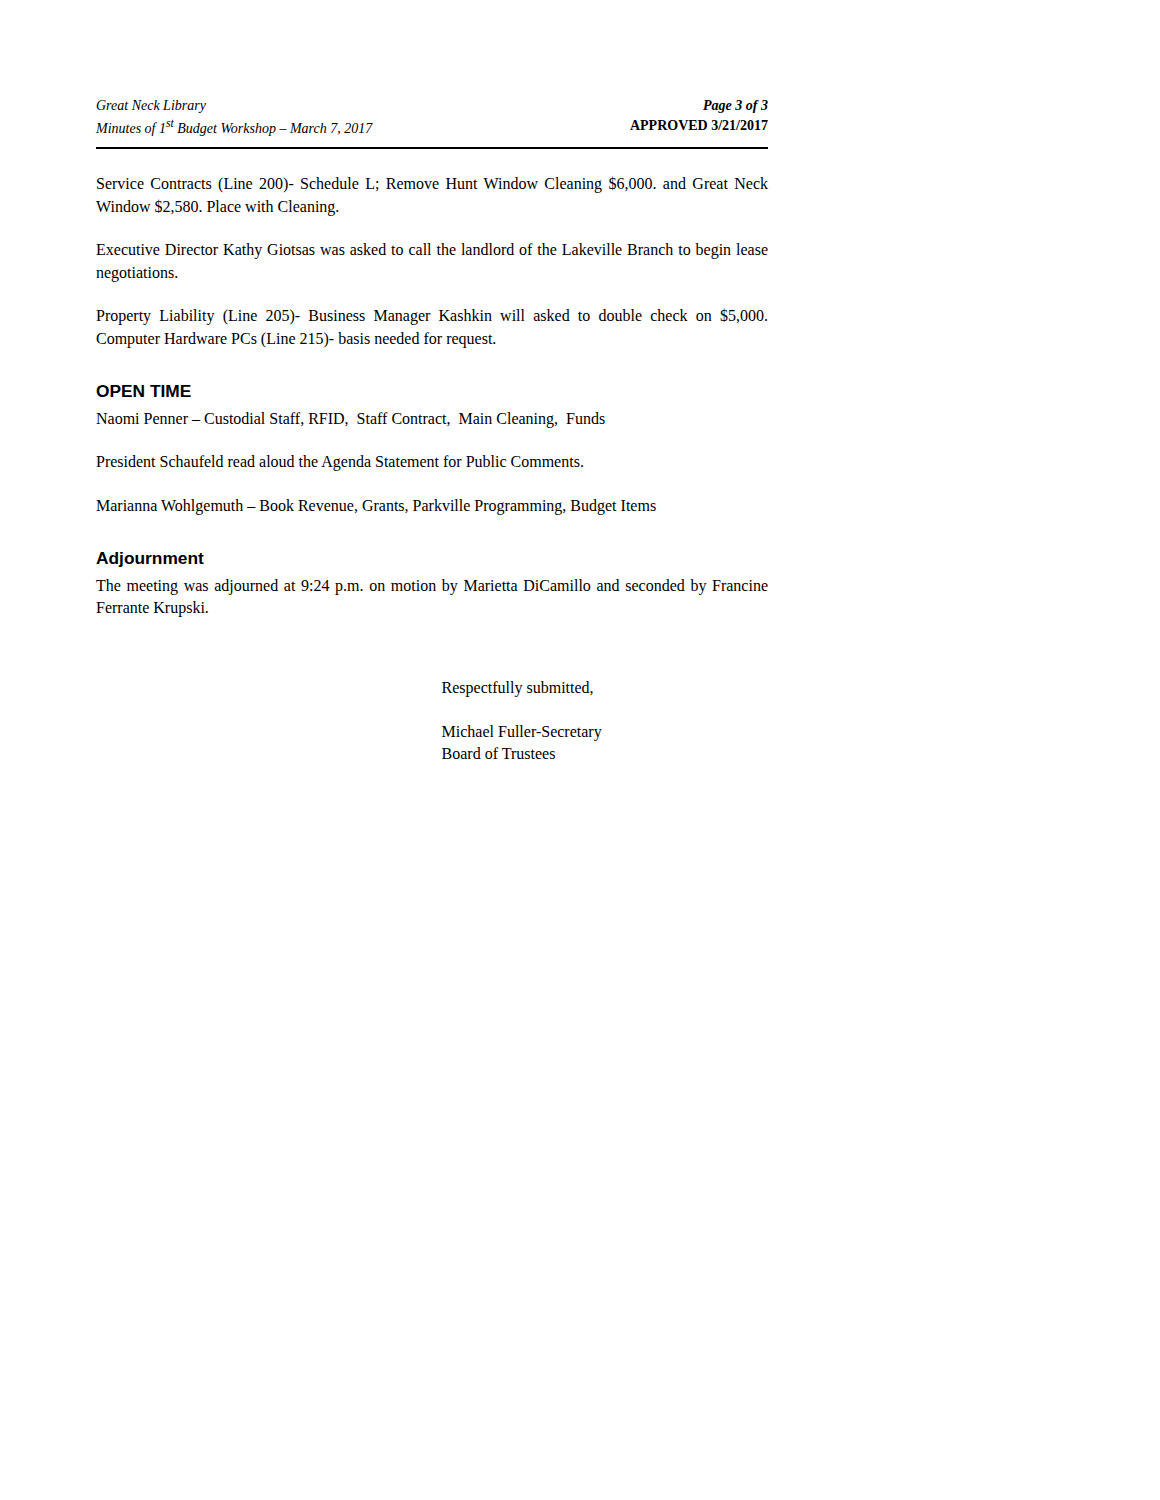Great Neck Library
Minutes of 1st Budget Workshop – March 7, 2017
Page 3 of 3
APPROVED 3/21/2017
Service Contracts (Line 200)- Schedule L; Remove Hunt Window Cleaning $6,000. and Great Neck Window $2,580. Place with Cleaning.
Executive Director Kathy Giotsas was asked to call the landlord of the Lakeville Branch to begin lease negotiations.
Property Liability (Line 205)- Business Manager Kashkin will asked to double check on $5,000. Computer Hardware PCs (Line 215)- basis needed for request.
OPEN TIME
Naomi Penner – Custodial Staff, RFID, Staff Contract, Main Cleaning, Funds
President Schaufeld read aloud the Agenda Statement for Public Comments.
Marianna Wohlgemuth – Book Revenue, Grants, Parkville Programming, Budget Items
Adjournment
The meeting was adjourned at 9:24 p.m. on motion by Marietta DiCamillo and seconded by Francine Ferrante Krupski.
Respectfully submitted,
Michael Fuller-Secretary
Board of Trustees